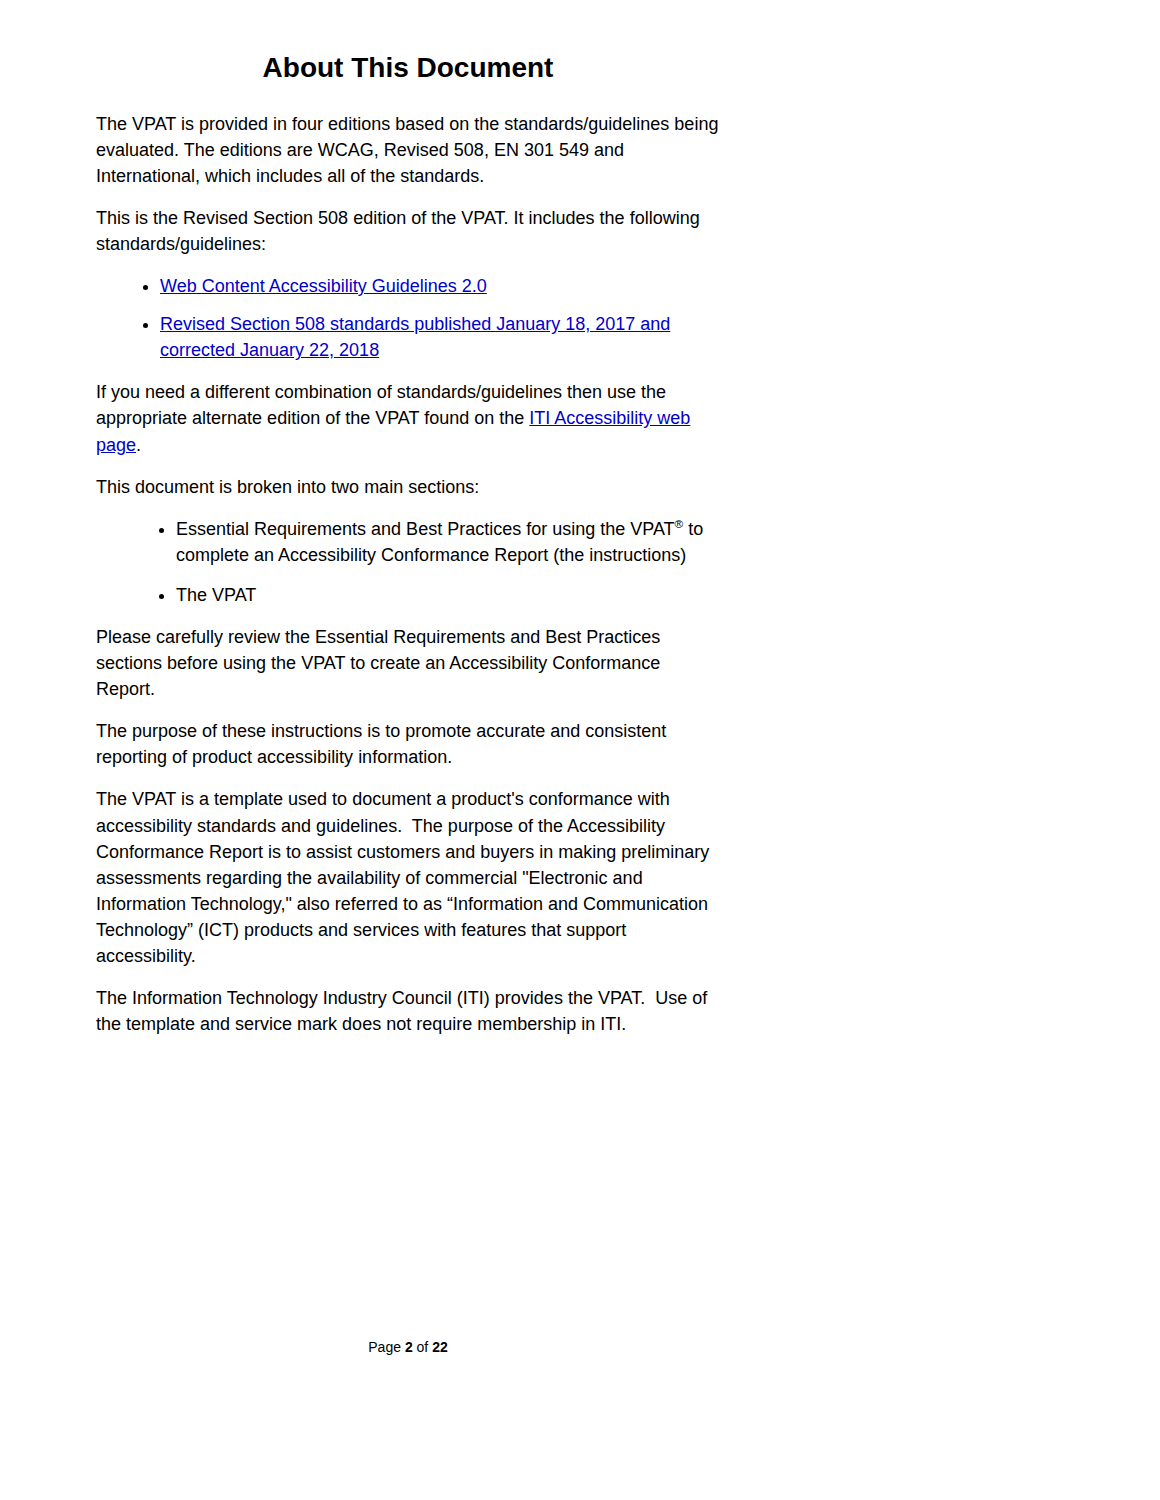About This Document
The VPAT is provided in four editions based on the standards/guidelines being evaluated. The editions are WCAG, Revised 508, EN 301 549 and International, which includes all of the standards.
This is the Revised Section 508 edition of the VPAT. It includes the following standards/guidelines:
Web Content Accessibility Guidelines 2.0
Revised Section 508 standards published January 18, 2017 and corrected January 22, 2018
If you need a different combination of standards/guidelines then use the appropriate alternate edition of the VPAT found on the ITI Accessibility web page.
This document is broken into two main sections:
Essential Requirements and Best Practices for using the VPAT® to complete an Accessibility Conformance Report (the instructions)
The VPAT
Please carefully review the Essential Requirements and Best Practices sections before using the VPAT to create an Accessibility Conformance Report.
The purpose of these instructions is to promote accurate and consistent reporting of product accessibility information.
The VPAT is a template used to document a product's conformance with accessibility standards and guidelines. The purpose of the Accessibility Conformance Report is to assist customers and buyers in making preliminary assessments regarding the availability of commercial "Electronic and Information Technology," also referred to as “Information and Communication Technology” (ICT) products and services with features that support accessibility.
The Information Technology Industry Council (ITI) provides the VPAT. Use of the template and service mark does not require membership in ITI.
Page 2 of 22